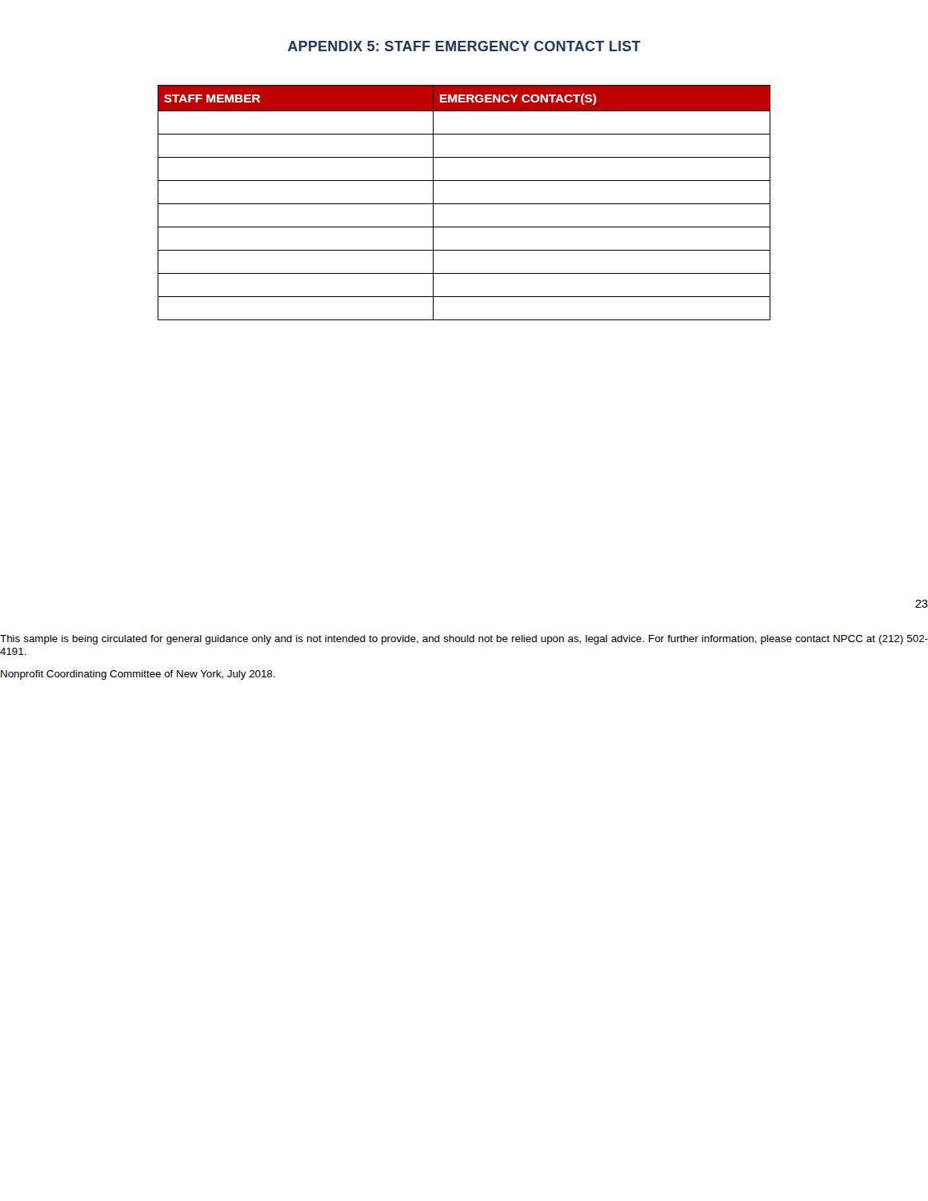APPENDIX 5: STAFF EMERGENCY CONTACT LIST
| STAFF MEMBER | EMERGENCY CONTACT(S) |
| --- | --- |
23
This sample is being circulated for general guidance only and is not intended to provide, and should not be relied upon as, legal advice. For further information, please contact NPCC at (212) 502-4191.
Nonprofit Coordinating Committee of New York, July 2018.